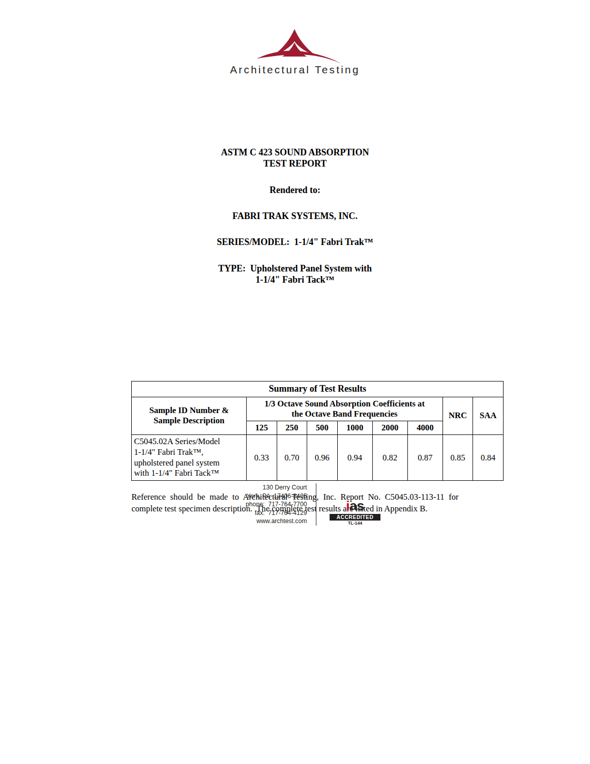Architectural Testing
ASTM C 423 SOUND ABSORPTION
TEST REPORT
Rendered to:
FABRI TRAK SYSTEMS, INC.
SERIES/MODEL: 1-1/4" Fabri Trak™
TYPE: Upholstered Panel System with
1-1/4" Fabri Tack™
| Summary of Test Results |
| Sample ID Number & Sample Description | 1/3 Octave Sound Absorption Coefficients at the Octave Band Frequencies | NRC | SAA |
| 125 | 250 | 500 | 1000 | 2000 | 4000 |
| C5045.02A Series/Model 1-1/4" Fabri Trak™, upholstered panel system with 1-1/4" Fabri Tack™ | 0.33 | 0.70 | 0.96 | 0.94 | 0.82 | 0.87 | 0.85 | 0.84 |
Reference should be made to Architectural Testing, Inc. Report No. C5045.03-113-11 for complete test specimen description. The complete test results are listed in Appendix B.
130 Derry Court
York, PA 17406-8405
phone: 717-764-7700
fax: 717-764-4129
www.archtest.com
ias
ACCREDITED
TL-144